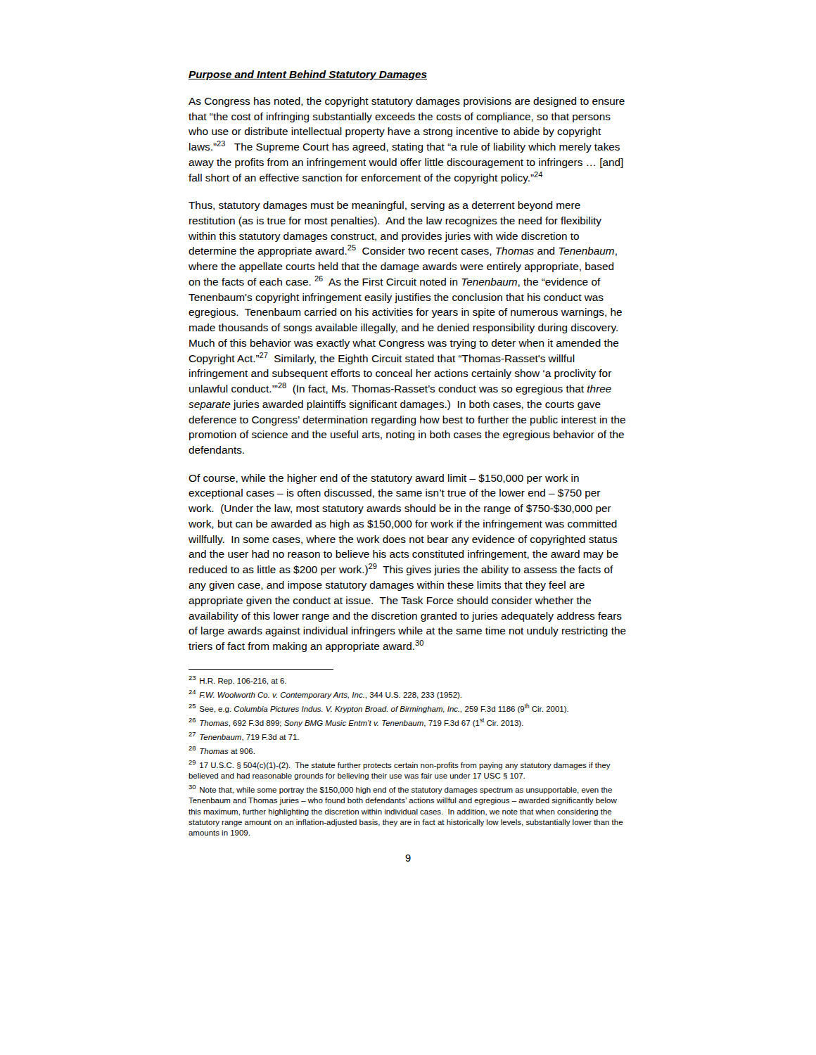Purpose and Intent Behind Statutory Damages
As Congress has noted, the copyright statutory damages provisions are designed to ensure that “the cost of infringing substantially exceeds the costs of compliance, so that persons who use or distribute intellectual property have a strong incentive to abide by copyright laws.”23 The Supreme Court has agreed, stating that “a rule of liability which merely takes away the profits from an infringement would offer little discouragement to infringers … [and] fall short of an effective sanction for enforcement of the copyright policy.”24
Thus, statutory damages must be meaningful, serving as a deterrent beyond mere restitution (as is true for most penalties). And the law recognizes the need for flexibility within this statutory damages construct, and provides juries with wide discretion to determine the appropriate award.25 Consider two recent cases, Thomas and Tenenbaum, where the appellate courts held that the damage awards were entirely appropriate, based on the facts of each case. 26 As the First Circuit noted in Tenenbaum, the “evidence of Tenenbaum's copyright infringement easily justifies the conclusion that his conduct was egregious. Tenenbaum carried on his activities for years in spite of numerous warnings, he made thousands of songs available illegally, and he denied responsibility during discovery. Much of this behavior was exactly what Congress was trying to deter when it amended the Copyright Act.”27 Similarly, the Eighth Circuit stated that “Thomas-Rasset's willful infringement and subsequent efforts to conceal her actions certainly show ‘a proclivity for unlawful conduct.’”28 (In fact, Ms. Thomas-Rasset’s conduct was so egregious that three separate juries awarded plaintiffs significant damages.) In both cases, the courts gave deference to Congress’ determination regarding how best to further the public interest in the promotion of science and the useful arts, noting in both cases the egregious behavior of the defendants.
Of course, while the higher end of the statutory award limit – $150,000 per work in exceptional cases – is often discussed, the same isn’t true of the lower end – $750 per work. (Under the law, most statutory awards should be in the range of $750-$30,000 per work, but can be awarded as high as $150,000 for work if the infringement was committed willfully. In some cases, where the work does not bear any evidence of copyrighted status and the user had no reason to believe his acts constituted infringement, the award may be reduced to as little as $200 per work.)29 This gives juries the ability to assess the facts of any given case, and impose statutory damages within these limits that they feel are appropriate given the conduct at issue. The Task Force should consider whether the availability of this lower range and the discretion granted to juries adequately address fears of large awards against individual infringers while at the same time not unduly restricting the triers of fact from making an appropriate award.30
23 H.R. Rep. 106-216, at 6.
24 F.W. Woolworth Co. v. Contemporary Arts, Inc., 344 U.S. 228, 233 (1952).
25 See, e.g. Columbia Pictures Indus. V. Krypton Broad. of Birmingham, Inc., 259 F.3d 1186 (9th Cir. 2001).
26 Thomas, 692 F.3d 899; Sony BMG Music Entm’t v. Tenenbaum, 719 F.3d 67 (1st Cir. 2013).
27 Tenenbaum, 719 F.3d at 71.
28 Thomas at 906.
29 17 U.S.C. § 504(c)(1)-(2). The statute further protects certain non-profits from paying any statutory damages if they believed and had reasonable grounds for believing their use was fair use under 17 USC § 107.
30 Note that, while some portray the $150,000 high end of the statutory damages spectrum as unsupportable, even the Tenenbaum and Thomas juries – who found both defendants’ actions willful and egregious – awarded significantly below this maximum, further highlighting the discretion within individual cases. In addition, we note that when considering the statutory range amount on an inflation-adjusted basis, they are in fact at historically low levels, substantially lower than the amounts in 1909.
9